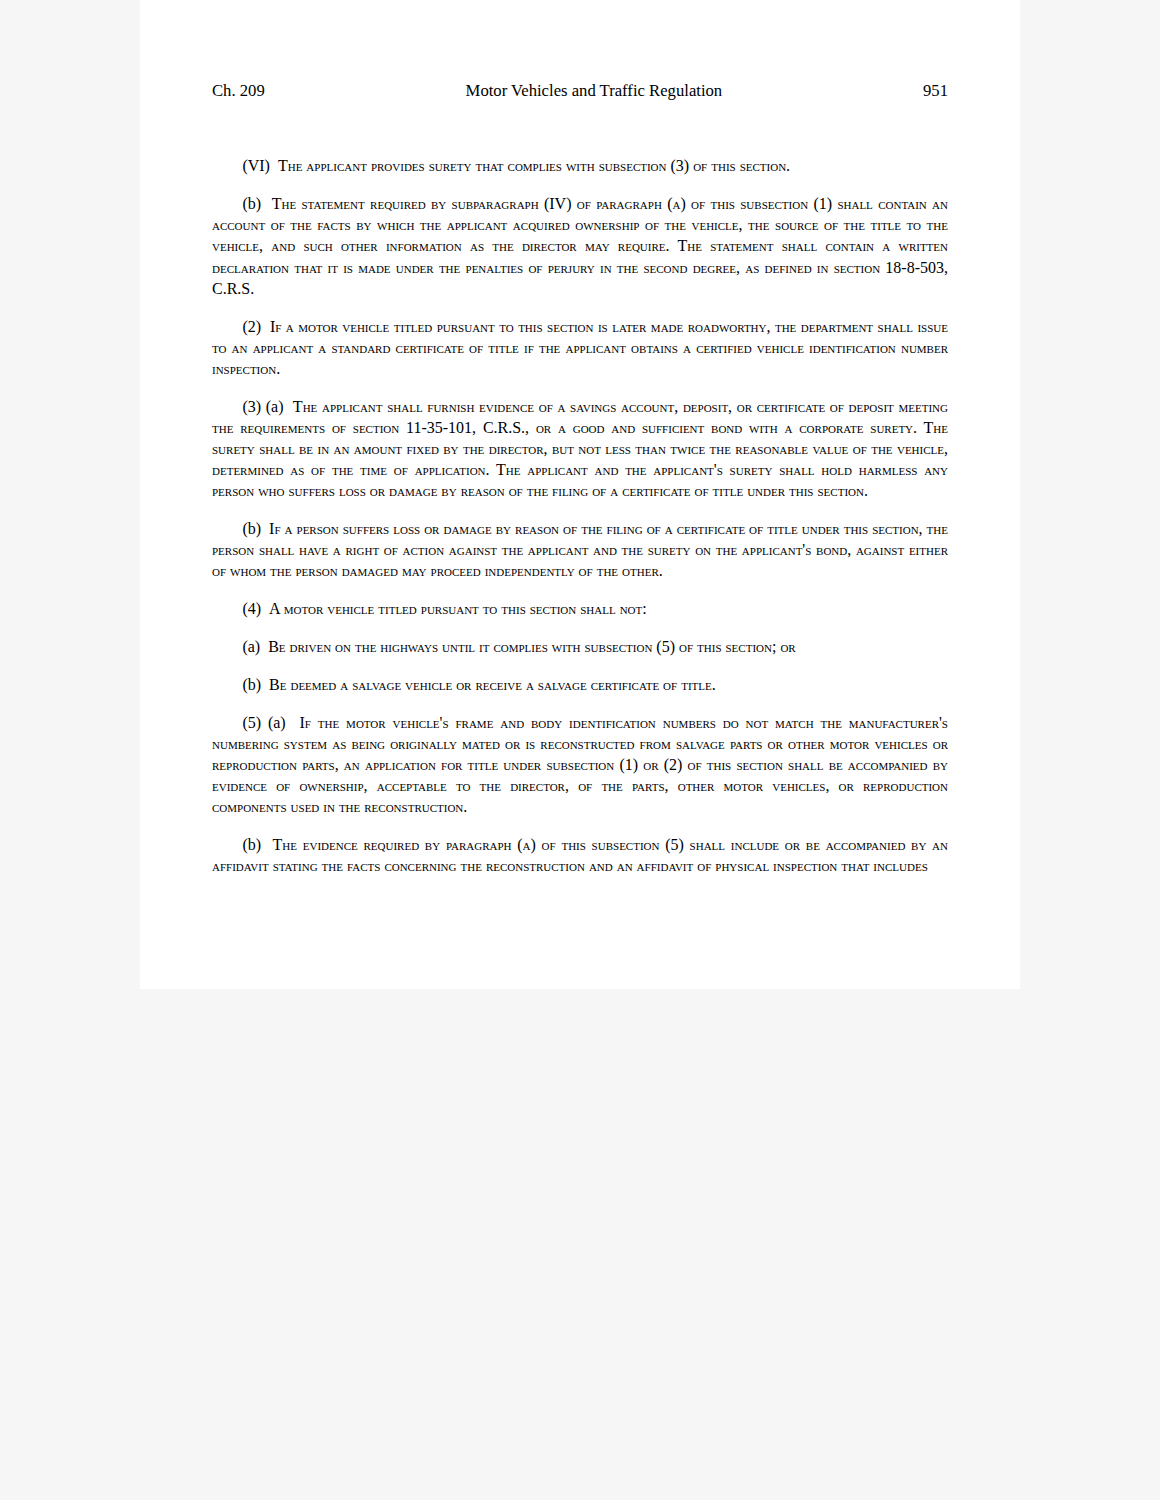Ch. 209 Motor Vehicles and Traffic Regulation 951
(VI) The applicant provides surety that complies with subsection (3) of this section.
(b) The statement required by subparagraph (IV) of paragraph (a) of this subsection (1) shall contain an account of the facts by which the applicant acquired ownership of the vehicle, the source of the title to the vehicle, and such other information as the director may require. The statement shall contain a written declaration that it is made under the penalties of perjury in the second degree, as defined in section 18-8-503, C.R.S.
(2) If a motor vehicle titled pursuant to this section is later made roadworthy, the department shall issue to an applicant a standard certificate of title if the applicant obtains a certified vehicle identification number inspection.
(3) (a) The applicant shall furnish evidence of a savings account, deposit, or certificate of deposit meeting the requirements of section 11-35-101, C.R.S., or a good and sufficient bond with a corporate surety. The surety shall be in an amount fixed by the director, but not less than twice the reasonable value of the vehicle, determined as of the time of application. The applicant and the applicant's surety shall hold harmless any person who suffers loss or damage by reason of the filing of a certificate of title under this section.
(b) If a person suffers loss or damage by reason of the filing of a certificate of title under this section, the person shall have a right of action against the applicant and the surety on the applicant's bond, against either of whom the person damaged may proceed independently of the other.
(4) A motor vehicle titled pursuant to this section shall not:
(a) Be driven on the highways until it complies with subsection (5) of this section; or
(b) Be deemed a salvage vehicle or receive a salvage certificate of title.
(5) (a) If the motor vehicle's frame and body identification numbers do not match the manufacturer's numbering system as being originally mated or is reconstructed from salvage parts or other motor vehicles or reproduction parts, an application for title under subsection (1) or (2) of this section shall be accompanied by evidence of ownership, acceptable to the director, of the parts, other motor vehicles, or reproduction components used in the reconstruction.
(b) The evidence required by paragraph (a) of this subsection (5) shall include or be accompanied by an affidavit stating the facts concerning the reconstruction and an affidavit of physical inspection that includes